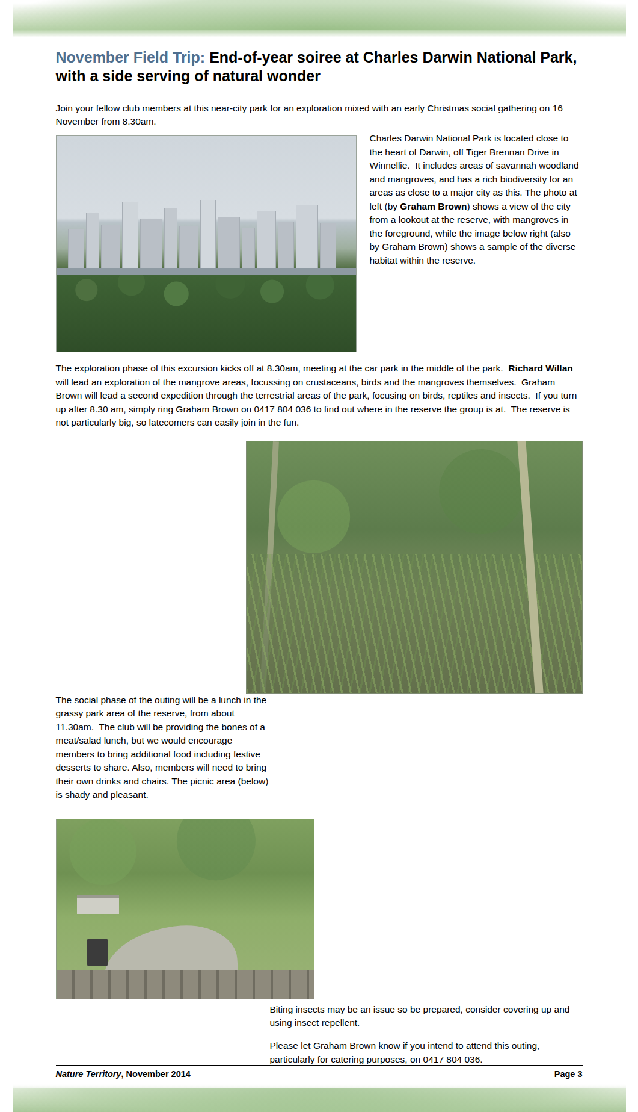November Field Trip: End-of-year soiree at Charles Darwin National Park, with a side serving of natural wonder
Join your fellow club members at this near-city park for an exploration mixed with an early Christmas social gathering on 16 November from 8.30am.
Charles Darwin National Park is located close to the heart of Darwin, off Tiger Brennan Drive in Winnellie. It includes areas of savannah woodland and mangroves, and has a rich biodiversity for an areas as close to a major city as this. The photo at left (by Graham Brown) shows a view of the city from a lookout at the reserve, with mangroves in the foreground, while the image below right (also by Graham Brown) shows a sample of the diverse habitat within the reserve.
The exploration phase of this excursion kicks off at 8.30am, meeting at the car park in the middle of the park. Richard Willan will lead an exploration of the mangrove areas, focussing on crustaceans, birds and the mangroves themselves. Graham Brown will lead a second expedition through the terrestrial areas of the park, focusing on birds, reptiles and insects. If you turn up after 8.30 am, simply ring Graham Brown on 0417 804 036 to find out where in the reserve the group is at. The reserve is not particularly big, so latecomers can easily join in the fun.
The social phase of the outing will be a lunch in the grassy park area of the reserve, from about 11.30am. The club will be providing the bones of a meat/salad lunch, but we would encourage members to bring additional food including festive desserts to share. Also, members will need to bring their own drinks and chairs. The picnic area (below) is shady and pleasant.
Biting insects may be an issue so be prepared, consider covering up and using insect repellent.
Please let Graham Brown know if you intend to attend this outing, particularly for catering purposes, on 0417 804 036.
Nature Territory, November 2014
Page 3